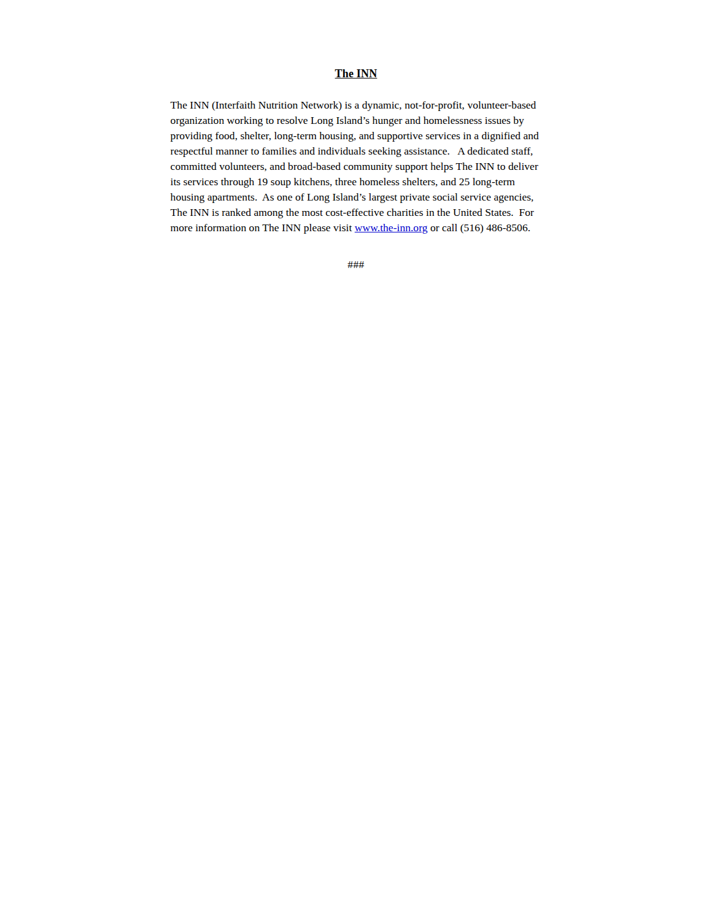The INN
The INN (Interfaith Nutrition Network) is a dynamic, not-for-profit, volunteer-based organization working to resolve Long Island’s hunger and homelessness issues by providing food, shelter, long-term housing, and supportive services in a dignified and respectful manner to families and individuals seeking assistance. A dedicated staff, committed volunteers, and broad-based community support helps The INN to deliver its services through 19 soup kitchens, three homeless shelters, and 25 long-term housing apartments. As one of Long Island’s largest private social service agencies, The INN is ranked among the most cost-effective charities in the United States. For more information on The INN please visit www.the-inn.org or call (516) 486-8506.
###